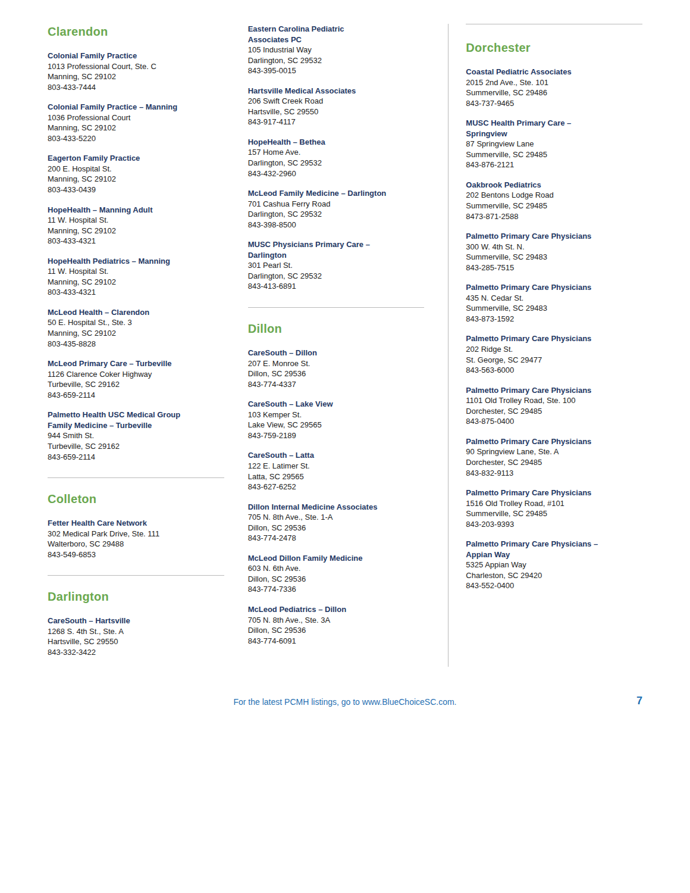Clarendon
Colonial Family Practice
1013 Professional Court, Ste. C
Manning, SC 29102
803-433-7444
Colonial Family Practice – Manning
1036 Professional Court
Manning, SC 29102
803-433-5220
Eagerton Family Practice
200 E. Hospital St.
Manning, SC 29102
803-433-0439
HopeHealth – Manning Adult
11 W. Hospital St.
Manning, SC 29102
803-433-4321
HopeHealth Pediatrics – Manning
11 W. Hospital St.
Manning, SC 29102
803-433-4321
McLeod Health – Clarendon
50 E. Hospital St., Ste. 3
Manning, SC 29102
803-435-8828
McLeod Primary Care – Turbeville
1126 Clarence Coker Highway
Turbeville, SC 29162
843-659-2114
Palmetto Health USC Medical Group
Family Medicine – Turbeville
944 Smith St.
Turbeville, SC 29162
843-659-2114
Colleton
Fetter Health Care Network
302 Medical Park Drive, Ste. 111
Walterboro, SC 29488
843-549-6853
Darlington
CareSouth – Hartsville
1268 S. 4th St., Ste. A
Hartsville, SC 29550
843-332-3422
Eastern Carolina Pediatric
Associates PC
105 Industrial Way
Darlington, SC 29532
843-395-0015
Hartsville Medical Associates
206 Swift Creek Road
Hartsville, SC 29550
843-917-4117
HopeHealth – Bethea
157 Home Ave.
Darlington, SC 29532
843-432-2960
McLeod Family Medicine – Darlington
701 Cashua Ferry Road
Darlington, SC 29532
843-398-8500
MUSC Physicians Primary Care –
Darlington
301 Pearl St.
Darlington, SC 29532
843-413-6891
Dillon
CareSouth – Dillon
207 E. Monroe St.
Dillon, SC 29536
843-774-4337
CareSouth – Lake View
103 Kemper St.
Lake View, SC 29565
843-759-2189
CareSouth – Latta
122 E. Latimer St.
Latta, SC 29565
843-627-6252
Dillon Internal Medicine Associates
705 N. 8th Ave., Ste. 1-A
Dillon, SC 29536
843-774-2478
McLeod Dillon Family Medicine
603 N. 6th Ave.
Dillon, SC 29536
843-774-7336
McLeod Pediatrics – Dillon
705 N. 8th Ave., Ste. 3A
Dillon, SC 29536
843-774-6091
Dorchester
Coastal Pediatric Associates
2015 2nd Ave., Ste. 101
Summerville, SC 29486
843-737-9465
MUSC Health Primary Care –
Springview
87 Springview Lane
Summerville, SC 29485
843-876-2121
Oakbrook Pediatrics
202 Bentons Lodge Road
Summerville, SC 29485
8473-871-2588
Palmetto Primary Care Physicians
300 W. 4th St. N.
Summerville, SC 29483
843-285-7515
Palmetto Primary Care Physicians
435 N. Cedar St.
Summerville, SC 29483
843-873-1592
Palmetto Primary Care Physicians
202 Ridge St.
St. George, SC 29477
843-563-6000
Palmetto Primary Care Physicians
1101 Old Trolley Road, Ste. 100
Dorchester, SC 29485
843-875-0400
Palmetto Primary Care Physicians
90 Springview Lane, Ste. A
Dorchester, SC 29485
843-832-9113
Palmetto Primary Care Physicians
1516 Old Trolley Road, #101
Summerville, SC 29485
843-203-9393
Palmetto Primary Care Physicians –
Appian Way
5325 Appian Way
Charleston, SC 29420
843-552-0400
For the latest PCMH listings, go to www.BlueChoiceSC.com. 7